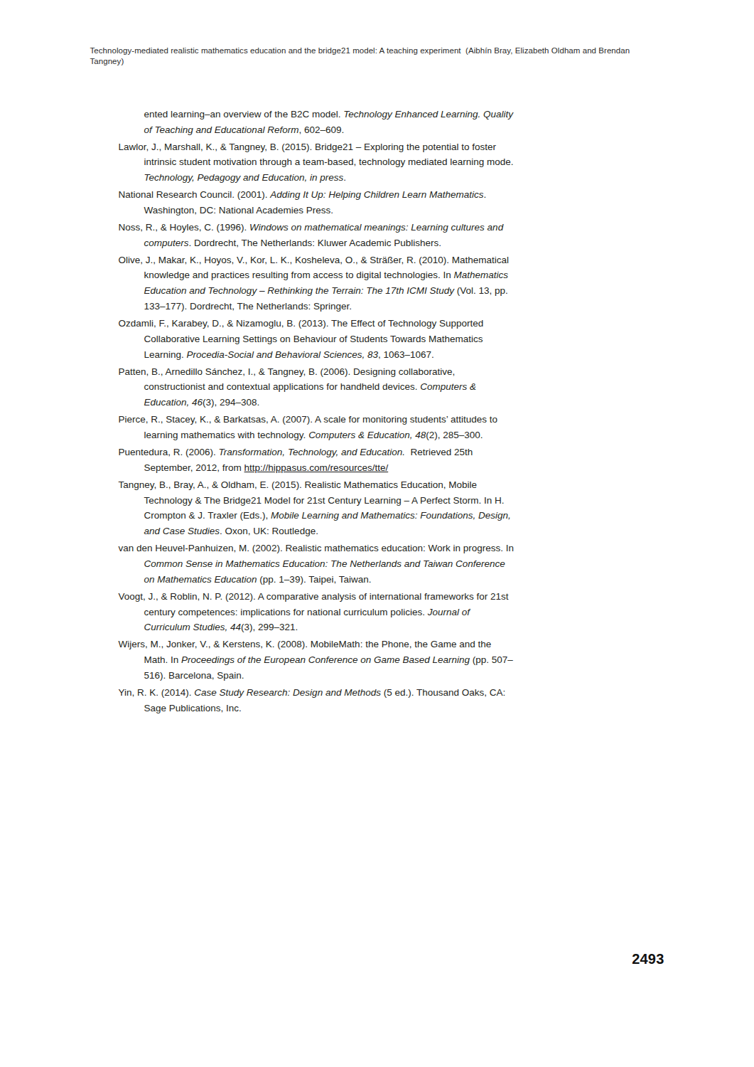Technology-mediated realistic mathematics education and the bridge21 model: A teaching experiment (Aibhín Bray, Elizabeth Oldham and Brendan Tangney)
ented learning–an overview of the B2C model. Technology Enhanced Learning. Quality of Teaching and Educational Reform, 602–609.
Lawlor, J., Marshall, K., & Tangney, B. (2015). Bridge21 – Exploring the potential to foster intrinsic student motivation through a team-based, technology mediated learning mode. Technology, Pedagogy and Education, in press.
National Research Council. (2001). Adding It Up: Helping Children Learn Mathematics. Washington, DC: National Academies Press.
Noss, R., & Hoyles, C. (1996). Windows on mathematical meanings: Learning cultures and computers. Dordrecht, The Netherlands: Kluwer Academic Publishers.
Olive, J., Makar, K., Hoyos, V., Kor, L. K., Kosheleva, O., & Sträßer, R. (2010). Mathematical knowledge and practices resulting from access to digital technologies. In Mathematics Education and Technology – Rethinking the Terrain: The 17th ICMI Study (Vol. 13, pp. 133–177). Dordrecht, The Netherlands: Springer.
Ozdamli, F., Karabey, D., & Nizamoglu, B. (2013). The Effect of Technology Supported Collaborative Learning Settings on Behaviour of Students Towards Mathematics Learning. Procedia-Social and Behavioral Sciences, 83, 1063–1067.
Patten, B., Arnedillo Sánchez, I., & Tangney, B. (2006). Designing collaborative, constructionist and contextual applications for handheld devices. Computers & Education, 46(3), 294–308.
Pierce, R., Stacey, K., & Barkatsas, A. (2007). A scale for monitoring students’ attitudes to learning mathematics with technology. Computers & Education, 48(2), 285–300.
Puentedura, R. (2006). Transformation, Technology, and Education. Retrieved 25th September, 2012, from http://hippasus.com/resources/tte/
Tangney, B., Bray, A., & Oldham, E. (2015). Realistic Mathematics Education, Mobile Technology & The Bridge21 Model for 21st Century Learning – A Perfect Storm. In H. Crompton & J. Traxler (Eds.), Mobile Learning and Mathematics: Foundations, Design, and Case Studies. Oxon, UK: Routledge.
van den Heuvel-Panhuizen, M. (2002). Realistic mathematics education: Work in progress. In Common Sense in Mathematics Education: The Netherlands and Taiwan Conference on Mathematics Education (pp. 1–39). Taipei, Taiwan.
Voogt, J., & Roblin, N. P. (2012). A comparative analysis of international frameworks for 21st century competences: implications for national curriculum policies. Journal of Curriculum Studies, 44(3), 299–321.
Wijers, M., Jonker, V., & Kerstens, K. (2008). MobileMath: the Phone, the Game and the Math. In Proceedings of the European Conference on Game Based Learning (pp. 507–516). Barcelona, Spain.
Yin, R. K. (2014). Case Study Research: Design and Methods (5 ed.). Thousand Oaks, CA: Sage Publications, Inc.
2493